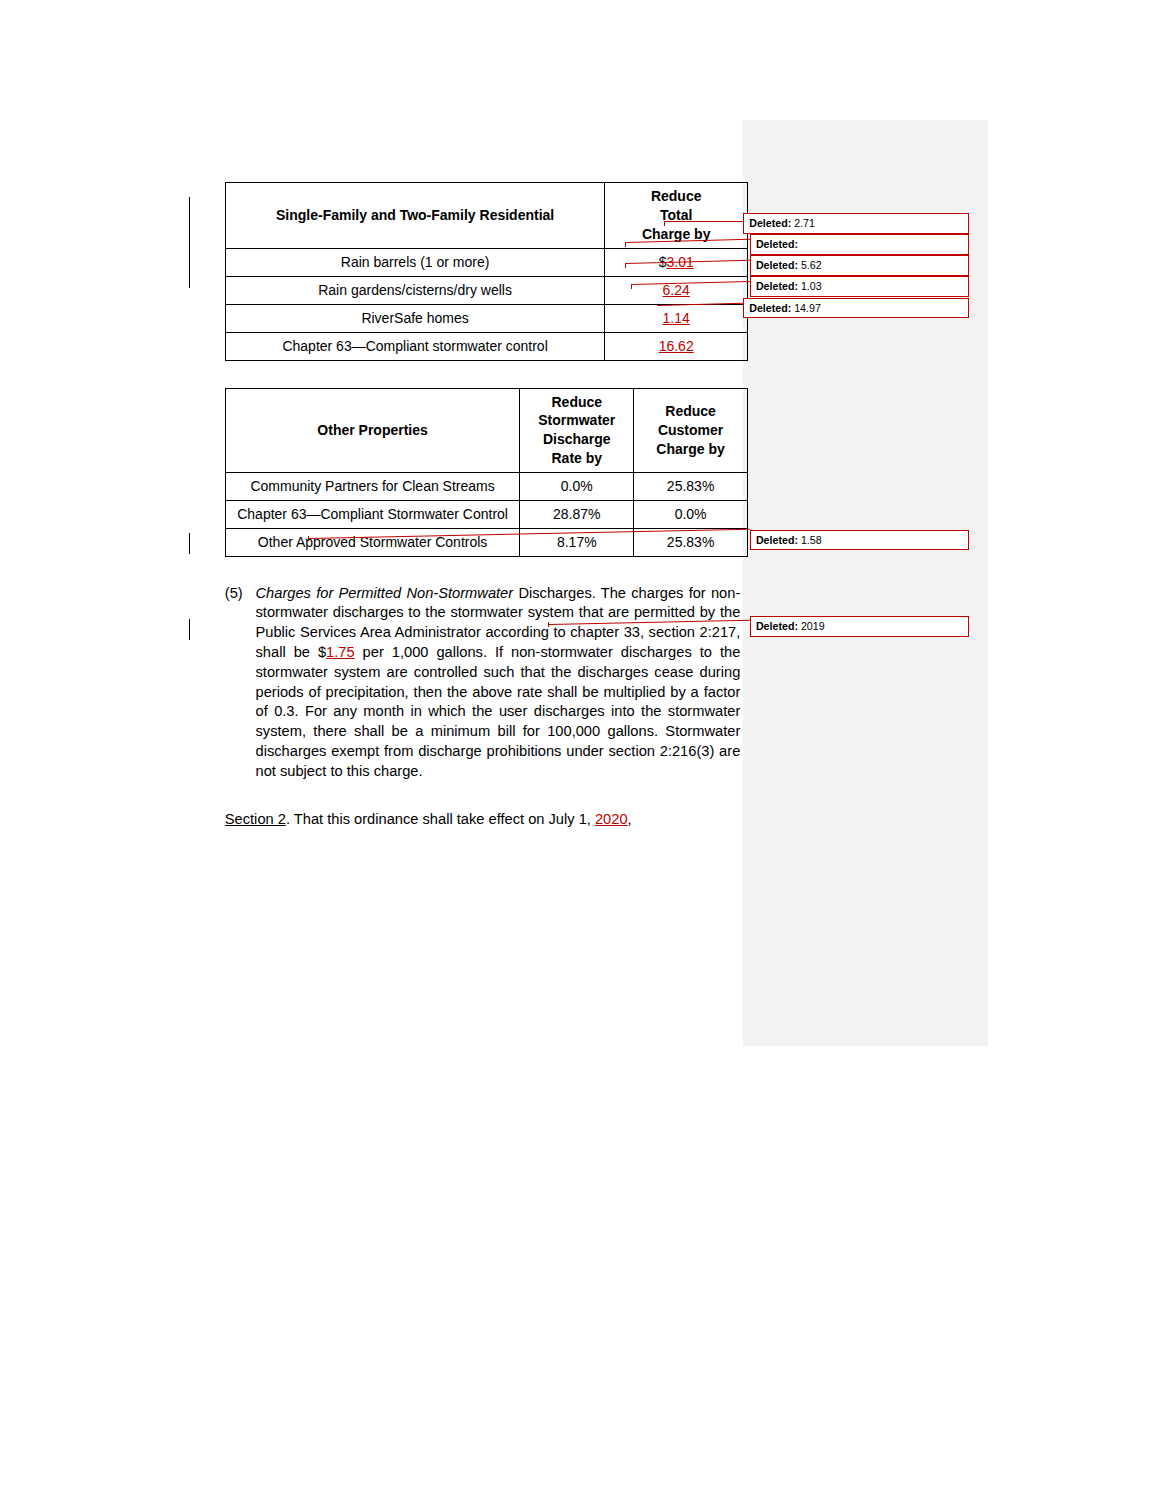| Single-Family and Two-Family Residential | Reduce Total Charge by |
| --- | --- |
| Rain barrels (1 or more) | $ 3.01 |
| Rain gardens/cisterns/dry wells | 6.24 |
| RiverSafe homes | 1.14 |
| Chapter 63—Compliant stormwater control | 16.62 |
| Other Properties | Reduce Stormwater Discharge Rate by | Reduce Customer Charge by |
| --- | --- | --- |
| Community Partners for Clean Streams | 0.0% | 25.83% |
| Chapter 63—Compliant Stormwater Control | 28.87% | 0.0% |
| Other Approved Stormwater Controls | 8.17% | 25.83% |
(5) Charges for Permitted Non-Stormwater Discharges. The charges for non-stormwater discharges to the stormwater system that are permitted by the Public Services Area Administrator according to chapter 33, section 2:217, shall be $1.75 per 1,000 gallons. If non-stormwater discharges to the stormwater system are controlled such that the discharges cease during periods of precipitation, then the above rate shall be multiplied by a factor of 0.3. For any month in which the user discharges into the stormwater system, there shall be a minimum bill for 100,000 gallons. Stormwater discharges exempt from discharge prohibitions under section 2:216(3) are not subject to this charge.
Section 2. That this ordinance shall take effect on July 1, 2020,
Deleted: 2.71
Deleted:
Deleted: 5.62
Deleted: 1.03
Deleted: 14.97
Deleted: 1.58
Deleted: 2019